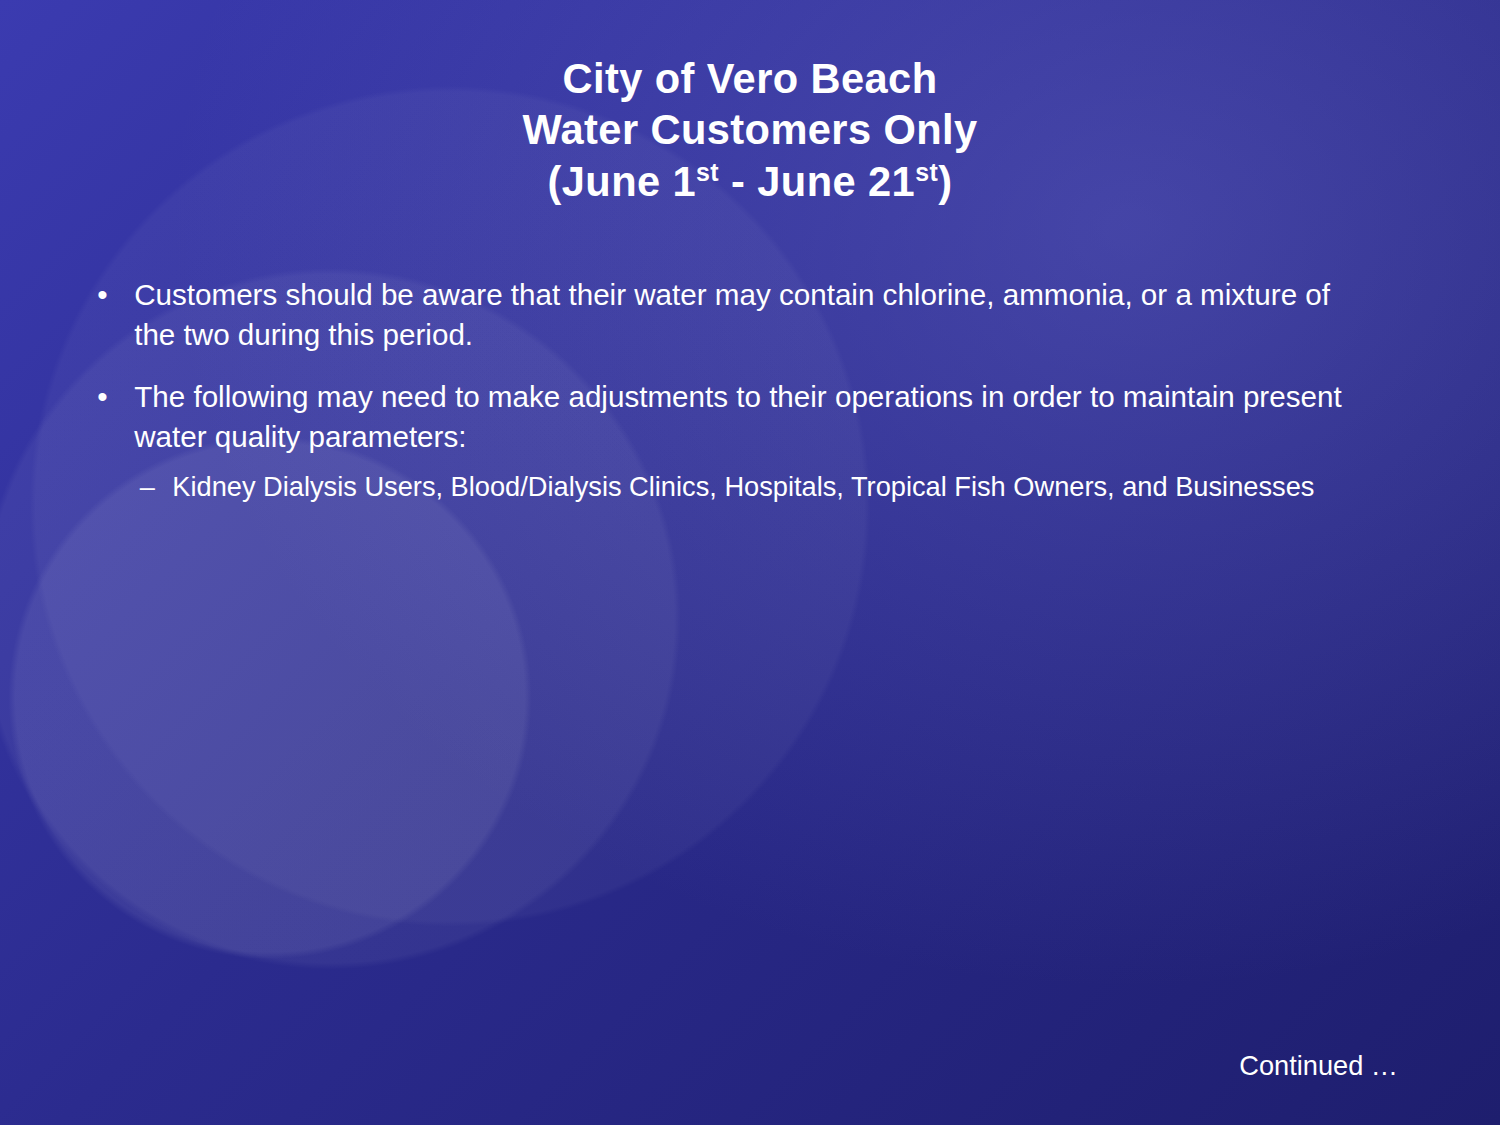City of Vero Beach
Water Customers Only
(June 1st - June 21st)
Customers should be aware that their water may contain chlorine, ammonia, or a mixture of the two during this period.
The following may need to make adjustments to their operations in order to maintain present water quality parameters:
Kidney Dialysis Users, Blood/Dialysis Clinics, Hospitals, Tropical Fish Owners, and Businesses
Continued …